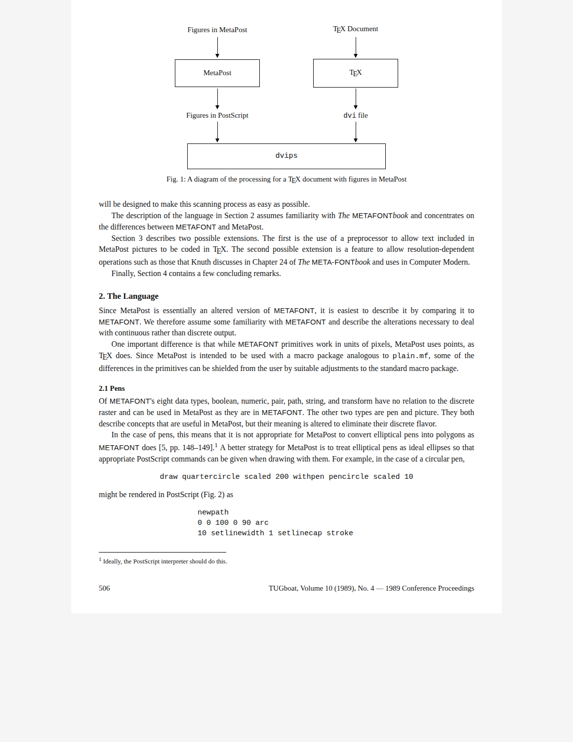| Figures in MetaPost | T E X Document |
| MetaPost | T E X |
| Figures in PostScript | dvi file |
| dvips |
Fig. 1: A diagram of the processing for a TEX document with figures in MetaPost
will be designed to make this scanning process as easy as possible.
The description of the language in Section 2 assumes familiarity with The METAFONT book and concentrates on the differences between METAFONT and MetaPost.
Section 3 describes two possible extensions. The first is the use of a preprocessor to allow text included in MetaPost pictures to be coded in TEX. The second possible extension is a feature to allow resolution-dependent operations such as those that Knuth discusses in Chapter 24 of The META-FONT book and uses in Computer Modern.
Finally, Section 4 contains a few concluding remarks.
2. The Language
Since MetaPost is essentially an altered version of METAFONT, it is easiest to describe it by comparing it to METAFONT. We therefore assume some familiarity with METAFONT and describe the alterations necessary to deal with continuous rather than discrete output.
One important difference is that while METAFONT primitives work in units of pixels, MetaPost uses points, as TEX does. Since MetaPost is intended to be used with a macro package analogous to plain.mf, some of the differences in the primitives can be shielded from the user by suitable adjustments to the standard macro package.
2.1 Pens
Of METAFONT's eight data types, boolean, numeric, pair, path, string, and transform have no relation to the discrete raster and can be used in MetaPost as they are in METAFONT. The other two types are pen and picture. They both describe concepts that are useful in MetaPost, but their meaning is altered to eliminate their discrete flavor.
In the case of pens, this means that it is not appropriate for MetaPost to convert elliptical pens into polygons as METAFONT does [5, pp. 148–149].1 A better strategy for MetaPost is to treat elliptical pens as ideal ellipses so that appropriate PostScript commands can be given when drawing with them. For example, in the case of a circular pen,
draw quartercircle scaled 200 withpen pencircle scaled 10
might be rendered in PostScript (Fig. 2) as
newpath 0 0 100 0 90 arc 10 setlinewidth 1 setlinecap stroke
1 Ideally, the PostScript interpreter should do this.
506 TUGboat, Volume 10 (1989), No. 4 — 1989 Conference Proceedings